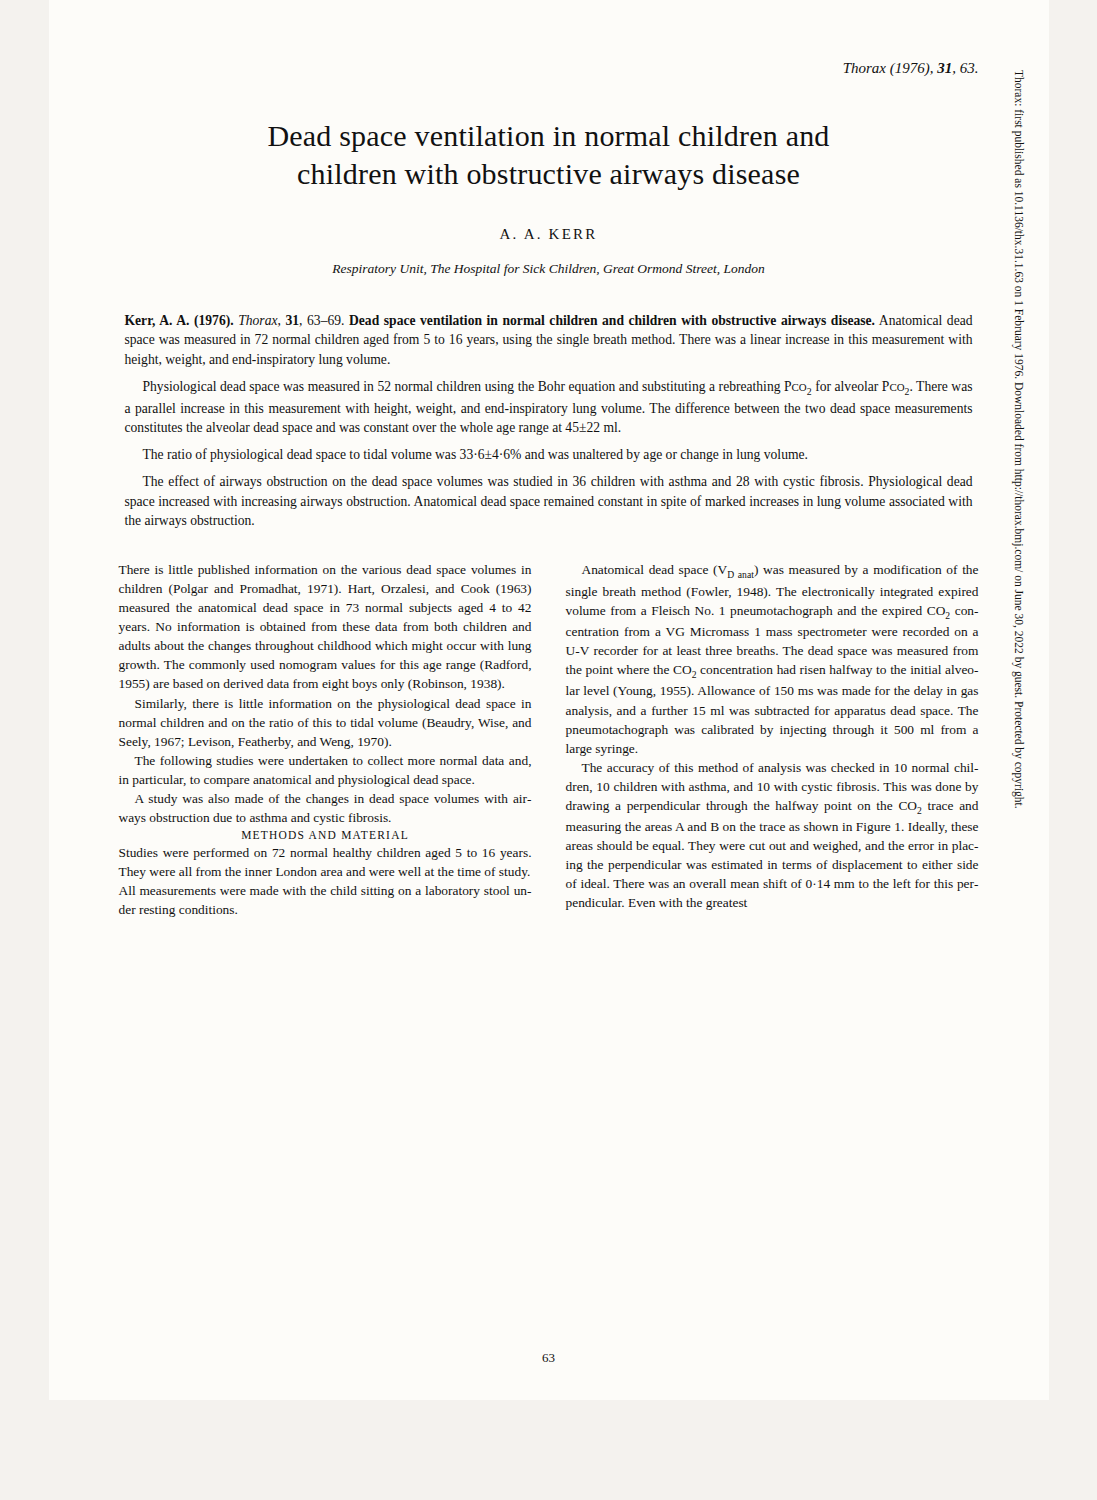Thorax: first published as 10.1136/thx.31.1.63 on 1 February 1976. Downloaded from http://thorax.bmj.com/ on June 30, 2022 by guest. Protected by copyright.
Thorax (1976), 31, 63.
Dead space ventilation in normal children and
children with obstructive airways disease
A. A. KERR
Respiratory Unit, The Hospital for Sick Children, Great Ormond Street, London
Kerr, A. A. (1976). Thorax, 31, 63–69. Dead space ventilation in normal children and children with obstructive airways disease. Anatomical dead space was measured in 72 normal children aged from 5 to 16 years, using the single breath method. There was a linear increase in this measurement with height, weight, and end-inspiratory lung volume.
Physiological dead space was measured in 52 normal children using the Bohr equation and substituting a rebreathing PCO2 for alveolar PCO2. There was a parallel increase in this measurement with height, weight, and end-inspiratory lung volume. The difference between the two dead space measurements constitutes the alveolar dead space and was constant over the whole age range at 45±22 ml.
The ratio of physiological dead space to tidal volume was 33·6±4·6% and was unaltered by age or change in lung volume.
The effect of airways obstruction on the dead space volumes was studied in 36 children with asthma and 28 with cystic fibrosis. Physiological dead space increased with increasing airways obstruction. Anatomical dead space remained constant in spite of marked increases in lung volume associated with the airways obstruction.
There is little published information on the various dead space volumes in children (Polgar and Promadhat, 1971). Hart, Orzalesi, and Cook (1963) measured the anatomical dead space in 73 normal subjects aged 4 to 42 years. No information is obtained from these data from both children and adults about the changes throughout childhood which might occur with lung growth. The commonly used nomogram values for this age range (Radford, 1955) are based on derived data from eight boys only (Robinson, 1938).
Similarly, there is little information on the physiological dead space in normal children and on the ratio of this to tidal volume (Beaudry, Wise, and Seely, 1967; Levison, Featherby, and Weng, 1970).
The following studies were undertaken to collect more normal data and, in particular, to compare anatomical and physiological dead space.
A study was also made of the changes in dead space volumes with airways obstruction due to asthma and cystic fibrosis.
METHODS AND MATERIAL
Studies were performed on 72 normal healthy children aged 5 to 16 years. They were all from the inner London area and were well at the time of study.
All measurements were made with the child sitting on a laboratory stool under resting conditions.
Anatomical dead space (VD anat) was measured by a modification of the single breath method (Fowler, 1948). The electronically integrated expired volume from a Fleisch No. 1 pneumotachograph and the expired CO2 concentration from a VG Micromass 1 mass spectrometer were recorded on a U-V recorder for at least three breaths. The dead space was measured from the point where the CO2 concentration had risen halfway to the initial alveolar level (Young, 1955). Allowance of 150 ms was made for the delay in gas analysis, and a further 15 ml was subtracted for apparatus dead space. The pneumotachograph was calibrated by injecting through it 500 ml from a large syringe.
The accuracy of this method of analysis was checked in 10 normal children, 10 children with asthma, and 10 with cystic fibrosis. This was done by drawing a perpendicular through the halfway point on the CO2 trace and measuring the areas A and B on the trace as shown in Figure 1. Ideally, these areas should be equal. They were cut out and weighed, and the error in placing the perpendicular was estimated in terms of displacement to either side of ideal. There was an overall mean shift of 0·14 mm to the left for this perpendicular. Even with the greatest
63